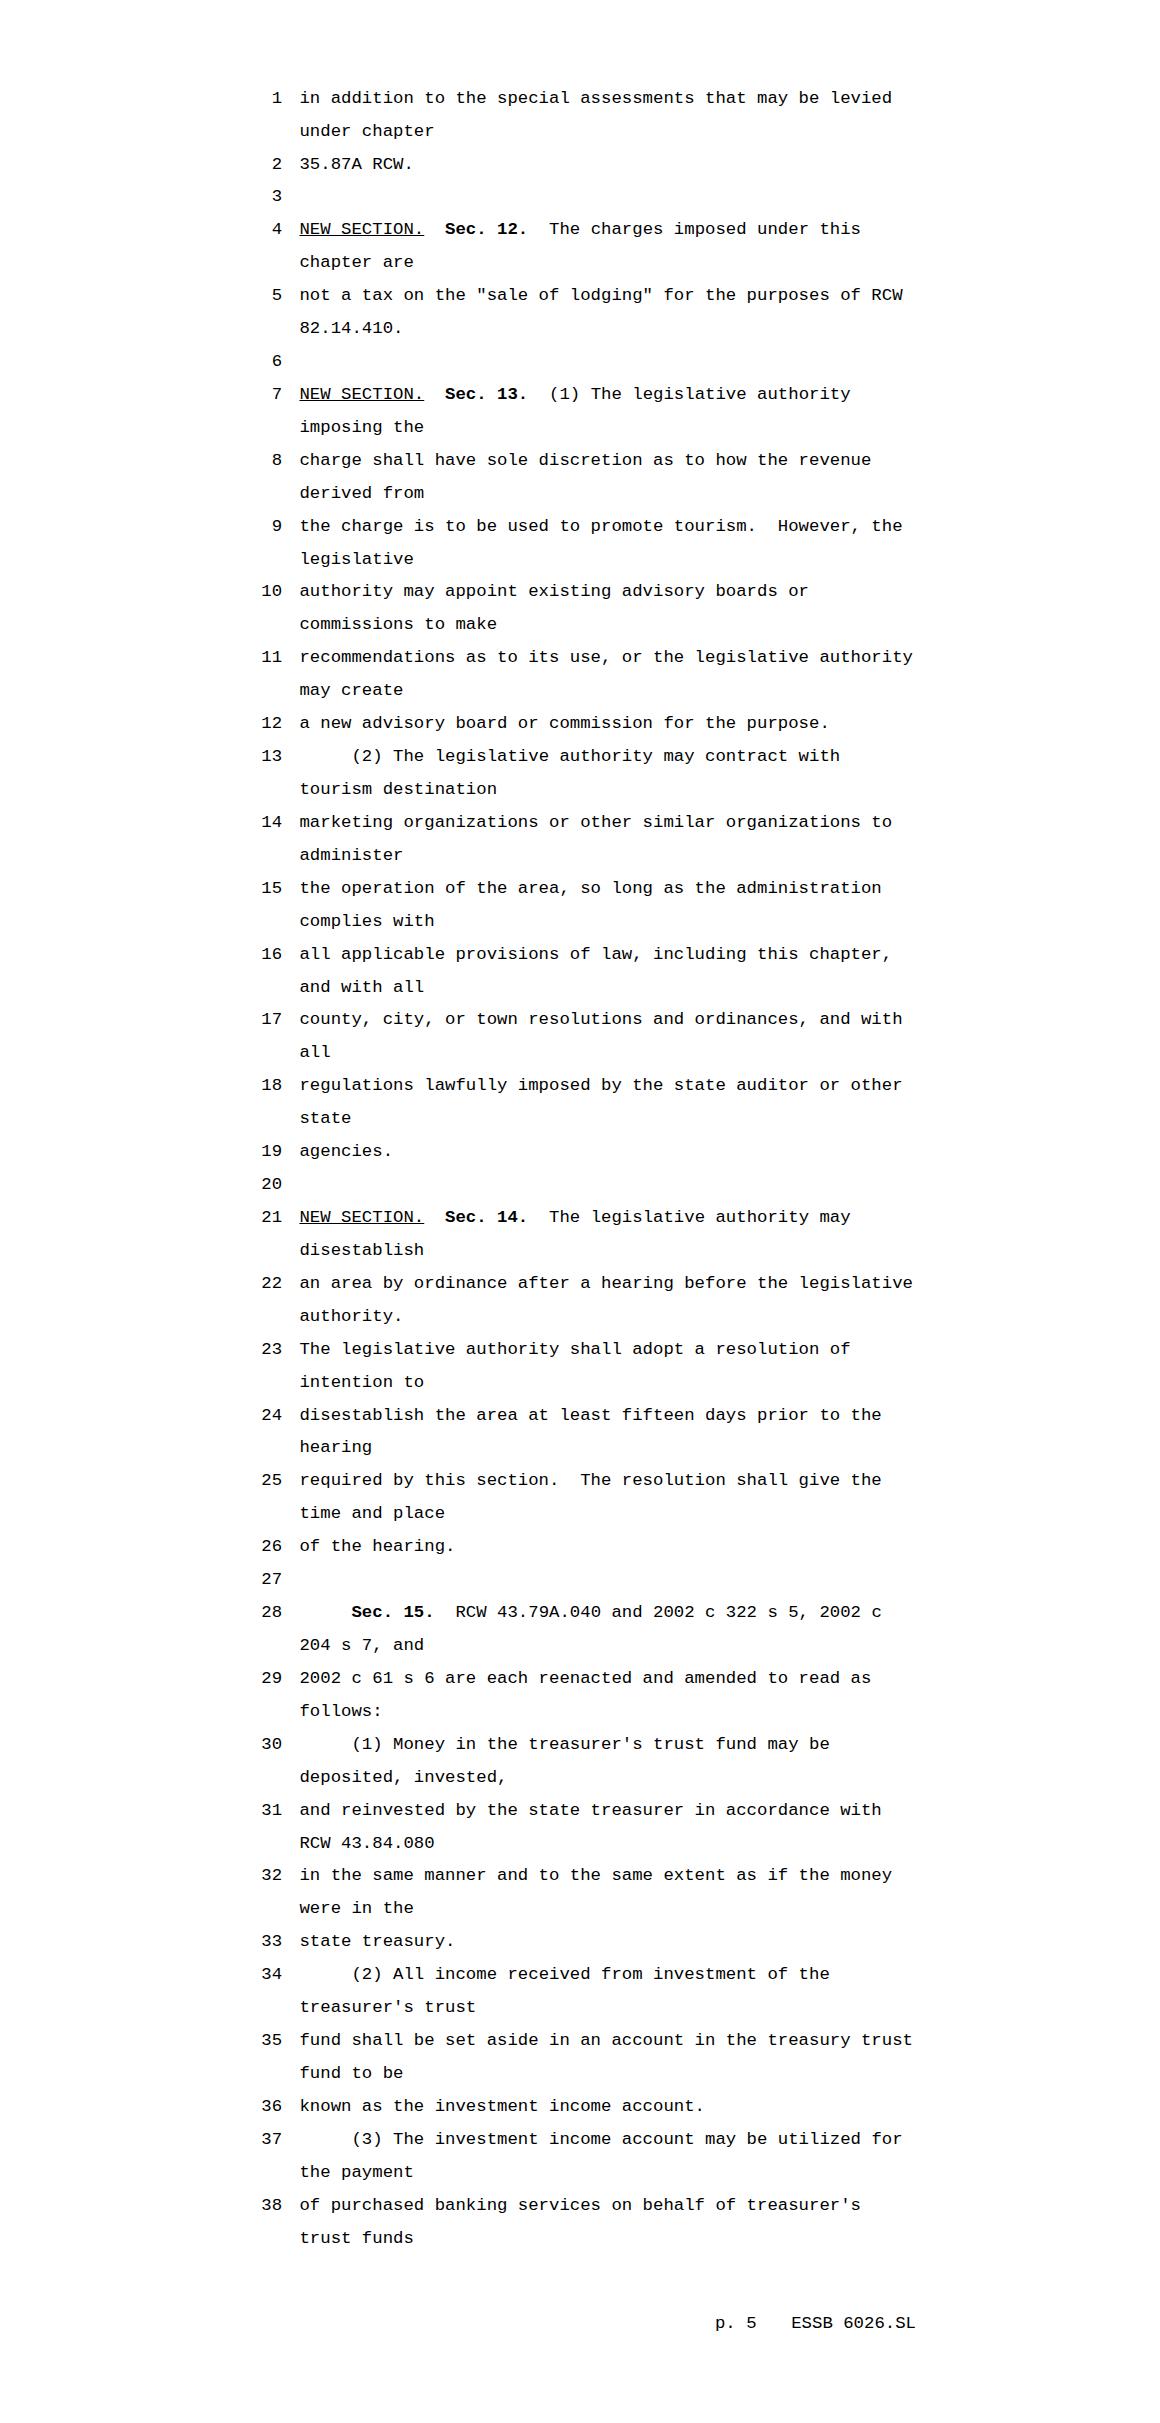in addition to the special assessments that may be levied under chapter
35.87A RCW.
NEW SECTION. Sec. 12. The charges imposed under this chapter are
not a tax on the "sale of lodging" for the purposes of RCW 82.14.410.
NEW SECTION. Sec. 13. (1) The legislative authority imposing the
charge shall have sole discretion as to how the revenue derived from
the charge is to be used to promote tourism. However, the legislative
authority may appoint existing advisory boards or commissions to make
recommendations as to its use, or the legislative authority may create
a new advisory board or commission for the purpose.
(2) The legislative authority may contract with tourism destination
marketing organizations or other similar organizations to administer
the operation of the area, so long as the administration complies with
all applicable provisions of law, including this chapter, and with all
county, city, or town resolutions and ordinances, and with all
regulations lawfully imposed by the state auditor or other state
agencies.
NEW SECTION. Sec. 14. The legislative authority may disestablish
an area by ordinance after a hearing before the legislative authority.
The legislative authority shall adopt a resolution of intention to
disestablish the area at least fifteen days prior to the hearing
required by this section. The resolution shall give the time and place
of the hearing.
Sec. 15. RCW 43.79A.040 and 2002 c 322 s 5, 2002 c 204 s 7, and
2002 c 61 s 6 are each reenacted and amended to read as follows:
(1) Money in the treasurer's trust fund may be deposited, invested,
and reinvested by the state treasurer in accordance with RCW 43.84.080
in the same manner and to the same extent as if the money were in the
state treasury.
(2) All income received from investment of the treasurer's trust
fund shall be set aside in an account in the treasury trust fund to be
known as the investment income account.
(3) The investment income account may be utilized for the payment
of purchased banking services on behalf of treasurer's trust funds
p. 5 ESSB 6026.SL